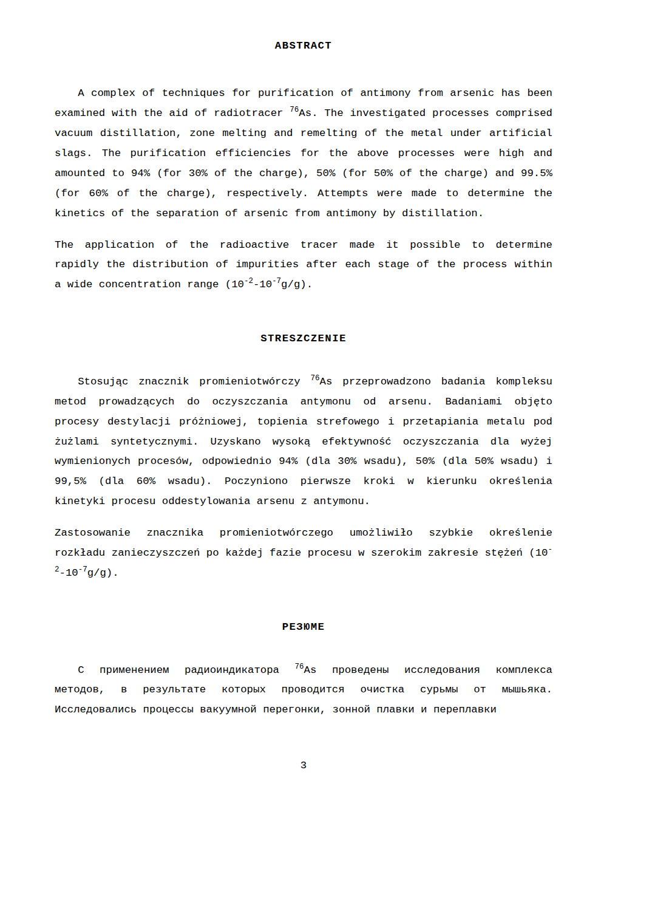ABSTRACT
A complex of techniques for purification of antimony from arsenic has been examined with the aid of radiotracer 76As. The investigated processes comprised vacuum distillation, zone melting and remelting of the metal under artificial slags. The purification efficiencies for the above processes were high and amounted to 94% (for 30% of the charge), 50% (for 50% of the charge) and 99.5% (for 60% of the charge), respectively. Attempts were made to determine the kinetics of the separation of arsenic from antimony by distillation.
The application of the radioactive tracer made it possible to determine rapidly the distribution of impurities after each stage of the process within a wide concentration range (10-2-10-7g/g).
STRESZCZENIE
Stosując znacznik promieniotwórczy 76As przeprowadzono badania kompleksu metod prowadzących do oczyszczania antymonu od arsenu. Badaniami objęto procesy destylacji próżniowej, topienia strefowego i przetapiania metalu pod żużlami syntetycznymi. Uzyskano wysoką efektywność oczyszczania dla wyżej wymienionych procesów, odpowiednio 94% (dla 30% wsadu), 50% (dla 50% wsadu) i 99,5% (dla 60% wsadu). Poczyniono pierwsze kroki w kierunku określenia kinetyki procesu oddestylowania arsenu z antymonu.
Zastosowanie znacznika promieniotwórczego umożliwiło szybkie określenie rozkładu zanieczyszczeń po każdej fazie procesu w szerokim zakresie stężeń (10-2-10-7g/g).
РЕЗЮМЕ
С применением радиоиндикатора 76As проведены исследования комплекса методов, в результате которых проводится очистка сурьмы от мышьяка. Исследовались процессы вакуумной перегонки, зонной плавки и переплавки
3